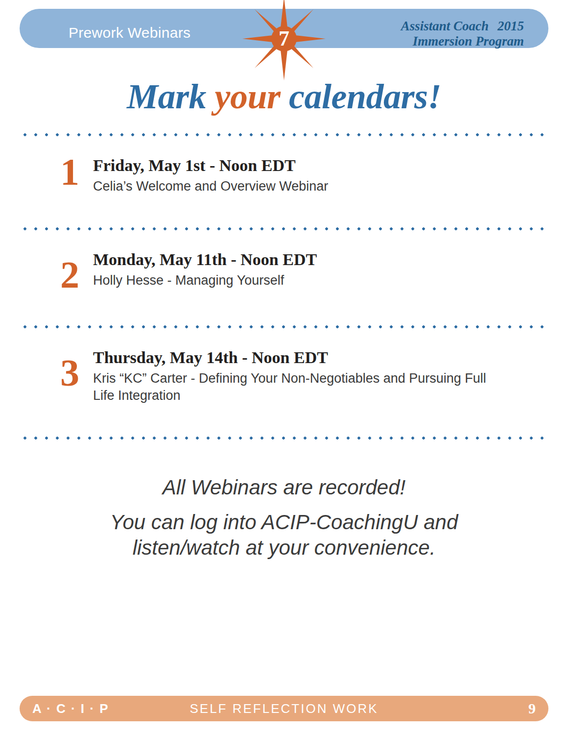Prework Webinars
Assistant Coach 2015 Immersion Program
7
Mark your calendars!
1
Friday, May 1st - Noon EDT
Celia’s Welcome and Overview Webinar
2
Monday, May 11th - Noon EDT
Holly Hesse - Managing Yourself
3
Thursday, May 14th - Noon EDT
Kris “KC” Carter - Defining Your Non-Negotiables and Pursuing Full Life Integration
All Webinars are recorded! You can log into ACIP-CoachingU and listen/watch at your convenience.
A · C · I · P
SELF REFLECTION WORK
9